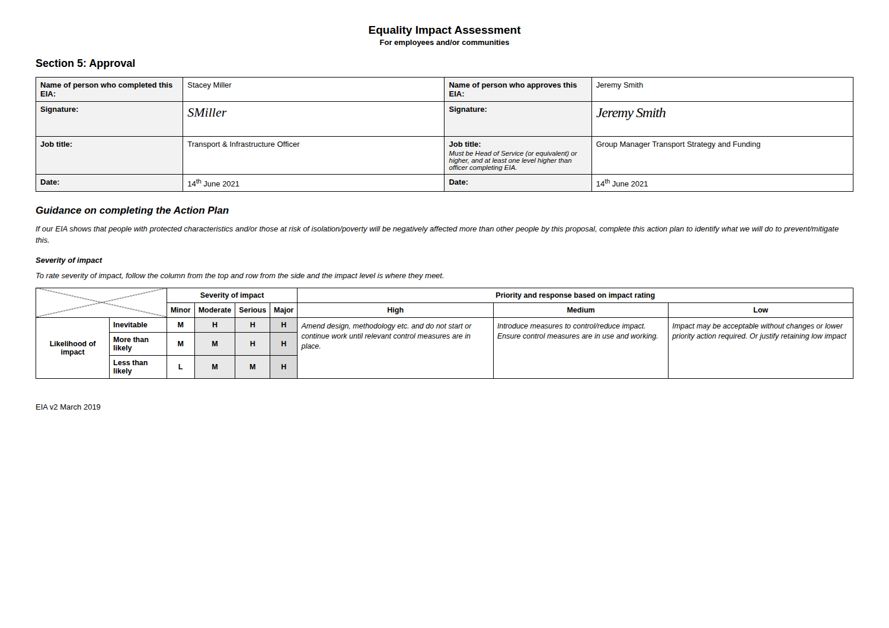Equality Impact Assessment
For employees and/or communities
Section 5: Approval
| Name of person who completed this EIA: | Stacey Miller | Name of person who approves this EIA: | Jeremy Smith |
| Signature: | SMiller | Signature: | Jeremy Smith |
| Job title: | Transport & Infrastructure Officer | Job title: Must be Head of Service (or equivalent) or higher, and at least one level higher than officer completing EIA. | Group Manager Transport Strategy and Funding |
| Date: | 14 th June 2021 | Date: | 14 th June 2021 |
Guidance on completing the Action Plan
If our EIA shows that people with protected characteristics and/or those at risk of isolation/poverty will be negatively affected more than other people by this proposal, complete this action plan to identify what we will do to prevent/mitigate this.
Severity of impact
To rate severity of impact, follow the column from the top and row from the side and the impact level is where they meet.
| | Severity of impact | Priority and response based on impact rating |
| Minor | Moderate | Serious | Major | High | Medium | Low |
| Likelihood of impact | Inevitable | M | H | H | H | Amend design, methodology etc. and do not start or continue work until relevant control measures are in place. | Introduce measures to control/reduce impact. Ensure control measures are in use and working. | Impact may be acceptable without changes or lower priority action required. Or justify retaining low impact |
| More than likely | M | M | H | H |
| Less than likely | L | M | M | H |
EIA v2 March 2019